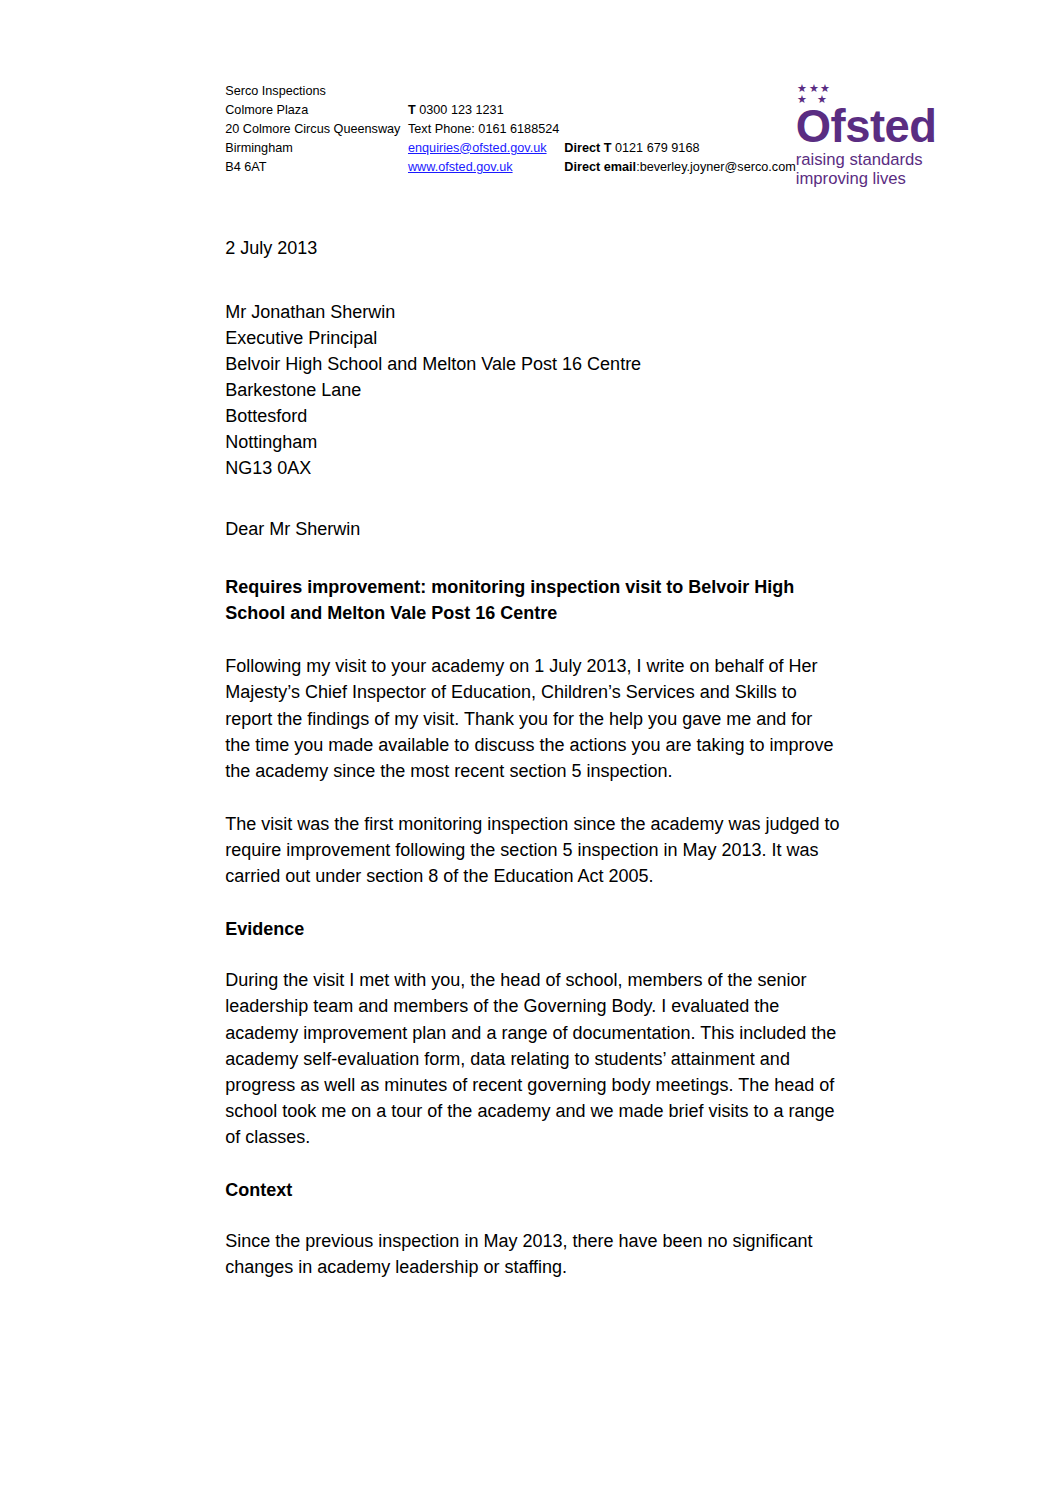Serco Inspections
Colmore Plaza
20 Colmore Circus Queensway
Birmingham
B4 6AT
T 0300 123 1231
Text Phone: 0161 6188524
enquiries@ofsted.gov.uk
www.ofsted.gov.uk
Direct T 0121 679 9168
Direct email:beverley.joyner@serco.com
★★★
★ ★
Ofsted
raising standards
improving lives
2 July 2013
Mr Jonathan Sherwin
Executive Principal
Belvoir High School and Melton Vale Post 16 Centre
Barkestone Lane
Bottesford
Nottingham
NG13 0AX
Dear Mr Sherwin
Requires improvement: monitoring inspection visit to Belvoir High School and Melton Vale Post 16 Centre
Following my visit to your academy on 1 July 2013, I write on behalf of Her Majesty’s Chief Inspector of Education, Children’s Services and Skills to report the findings of my visit. Thank you for the help you gave me and for the time you made available to discuss the actions you are taking to improve the academy since the most recent section 5 inspection.
The visit was the first monitoring inspection since the academy was judged to require improvement following the section 5 inspection in May 2013. It was carried out under section 8 of the Education Act 2005.
Evidence
During the visit I met with you, the head of school, members of the senior leadership team and members of the Governing Body. I evaluated the academy improvement plan and a range of documentation. This included the academy self-evaluation form, data relating to students’ attainment and progress as well as minutes of recent governing body meetings. The head of school took me on a tour of the academy and we made brief visits to a range of classes.
Context
Since the previous inspection in May 2013, there have been no significant changes in academy leadership or staffing.